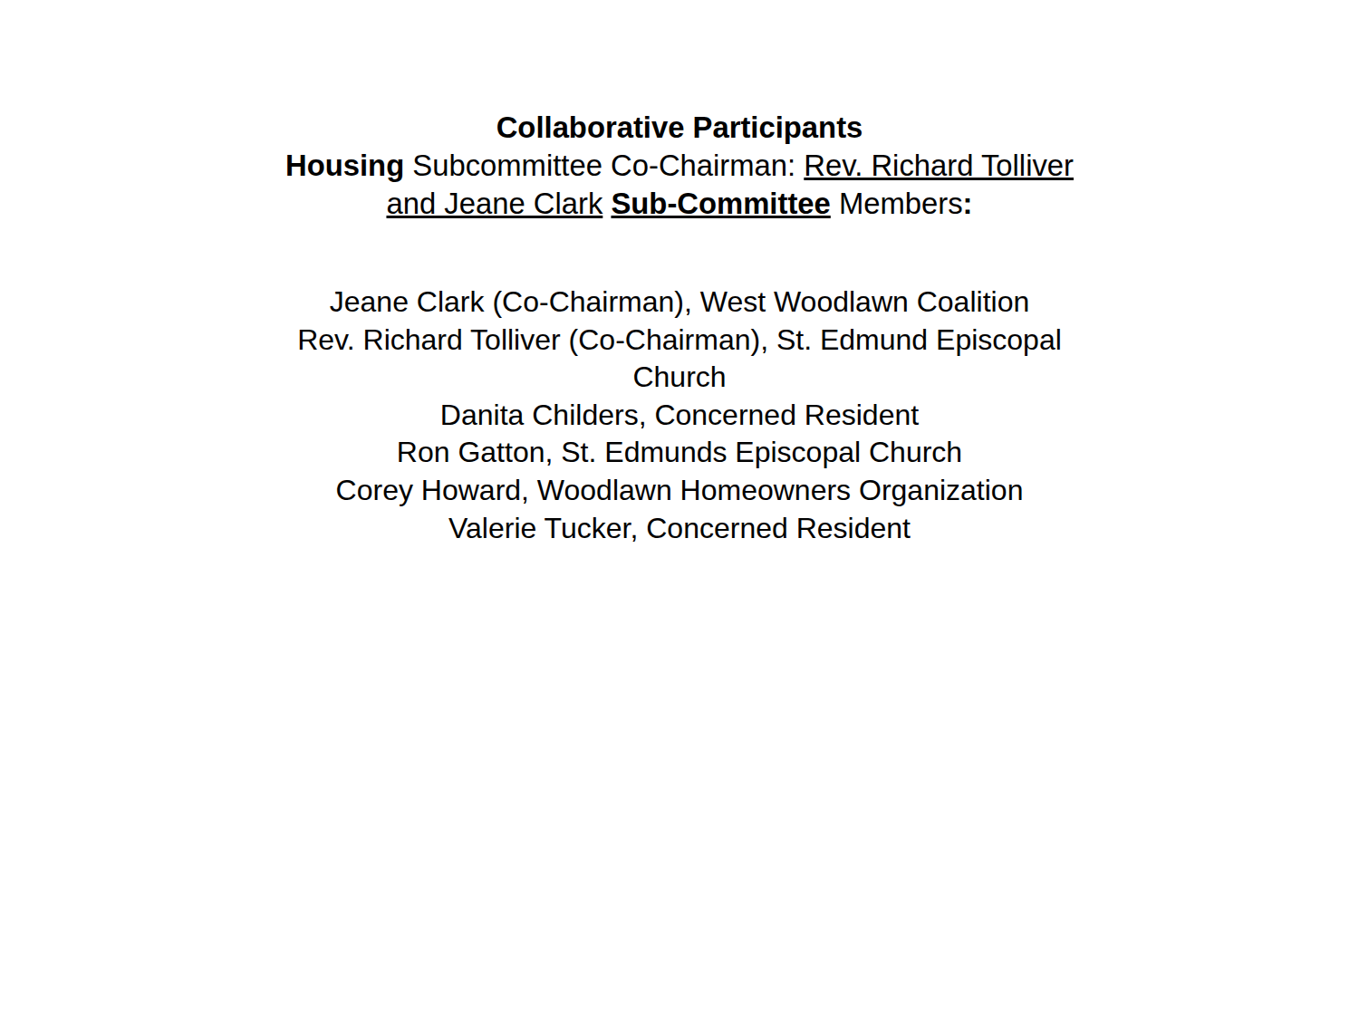Collaborative Participants
Housing Subcommittee Co-Chairman: Rev. Richard Tolliver and Jeane Clark Sub-Committee Members:
Jeane Clark (Co-Chairman), West Woodlawn Coalition
Rev. Richard Tolliver (Co-Chairman), St. Edmund Episcopal Church
Danita Childers, Concerned Resident
Ron Gatton, St. Edmunds Episcopal Church
Corey Howard, Woodlawn Homeowners Organization
Valerie Tucker, Concerned Resident